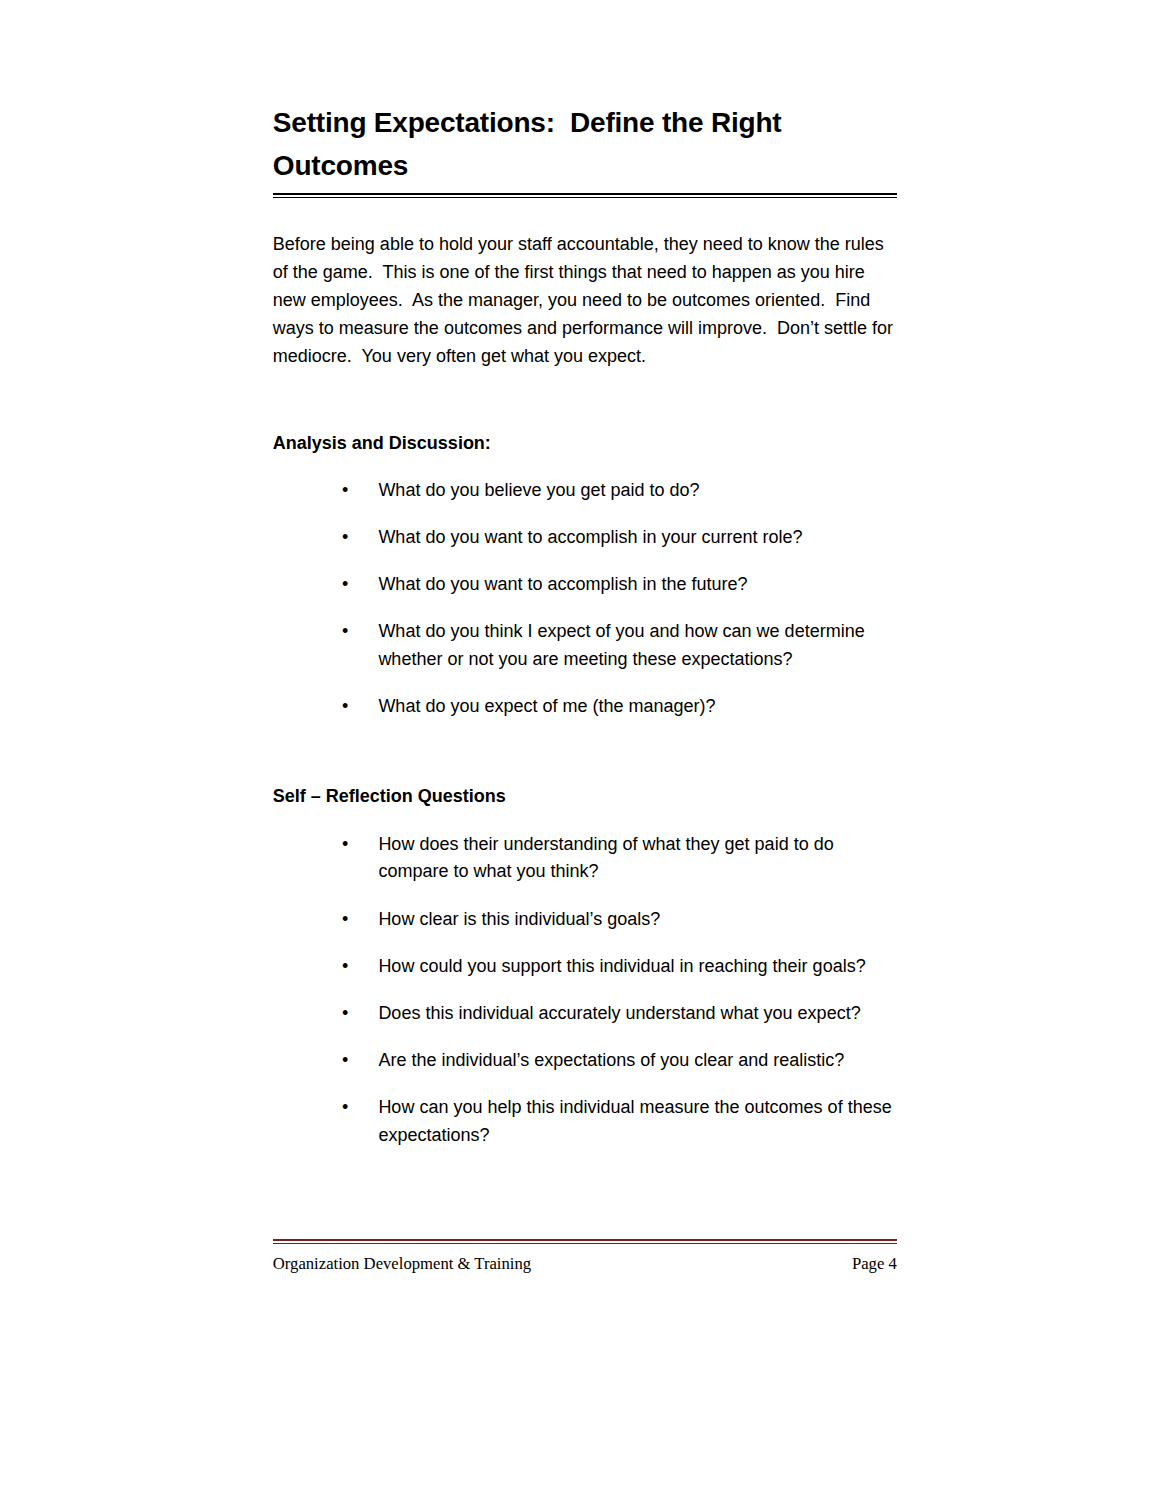Setting Expectations: Define the Right Outcomes
Before being able to hold your staff accountable, they need to know the rules of the game. This is one of the first things that need to happen as you hire new employees. As the manager, you need to be outcomes oriented. Find ways to measure the outcomes and performance will improve. Don’t settle for mediocre. You very often get what you expect.
Analysis and Discussion:
What do you believe you get paid to do?
What do you want to accomplish in your current role?
What do you want to accomplish in the future?
What do you think I expect of you and how can we determine whether or not you are meeting these expectations?
What do you expect of me (the manager)?
Self – Reflection Questions
How does their understanding of what they get paid to do compare to what you think?
How clear is this individual’s goals?
How could you support this individual in reaching their goals?
Does this individual accurately understand what you expect?
Are the individual’s expectations of you clear and realistic?
How can you help this individual measure the outcomes of these expectations?
Organization Development & Training Page 4